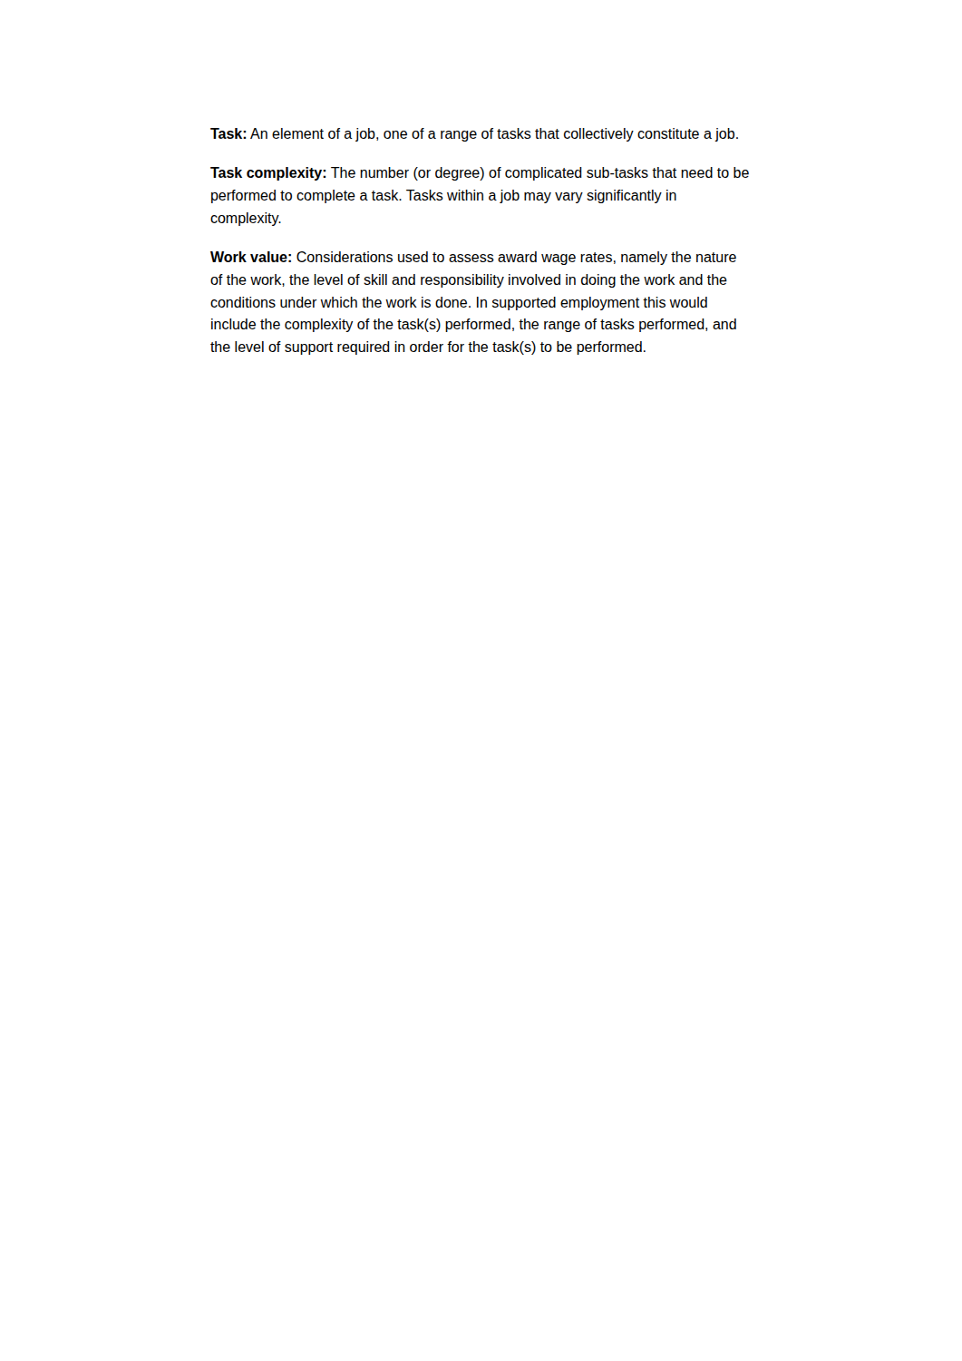Task: An element of a job, one of a range of tasks that collectively constitute a job.
Task complexity: The number (or degree) of complicated sub-tasks that need to be performed to complete a task. Tasks within a job may vary significantly in complexity.
Work value: Considerations used to assess award wage rates, namely the nature of the work, the level of skill and responsibility involved in doing the work and the conditions under which the work is done. In supported employment this would include the complexity of the task(s) performed, the range of tasks performed, and the level of support required in order for the task(s) to be performed.